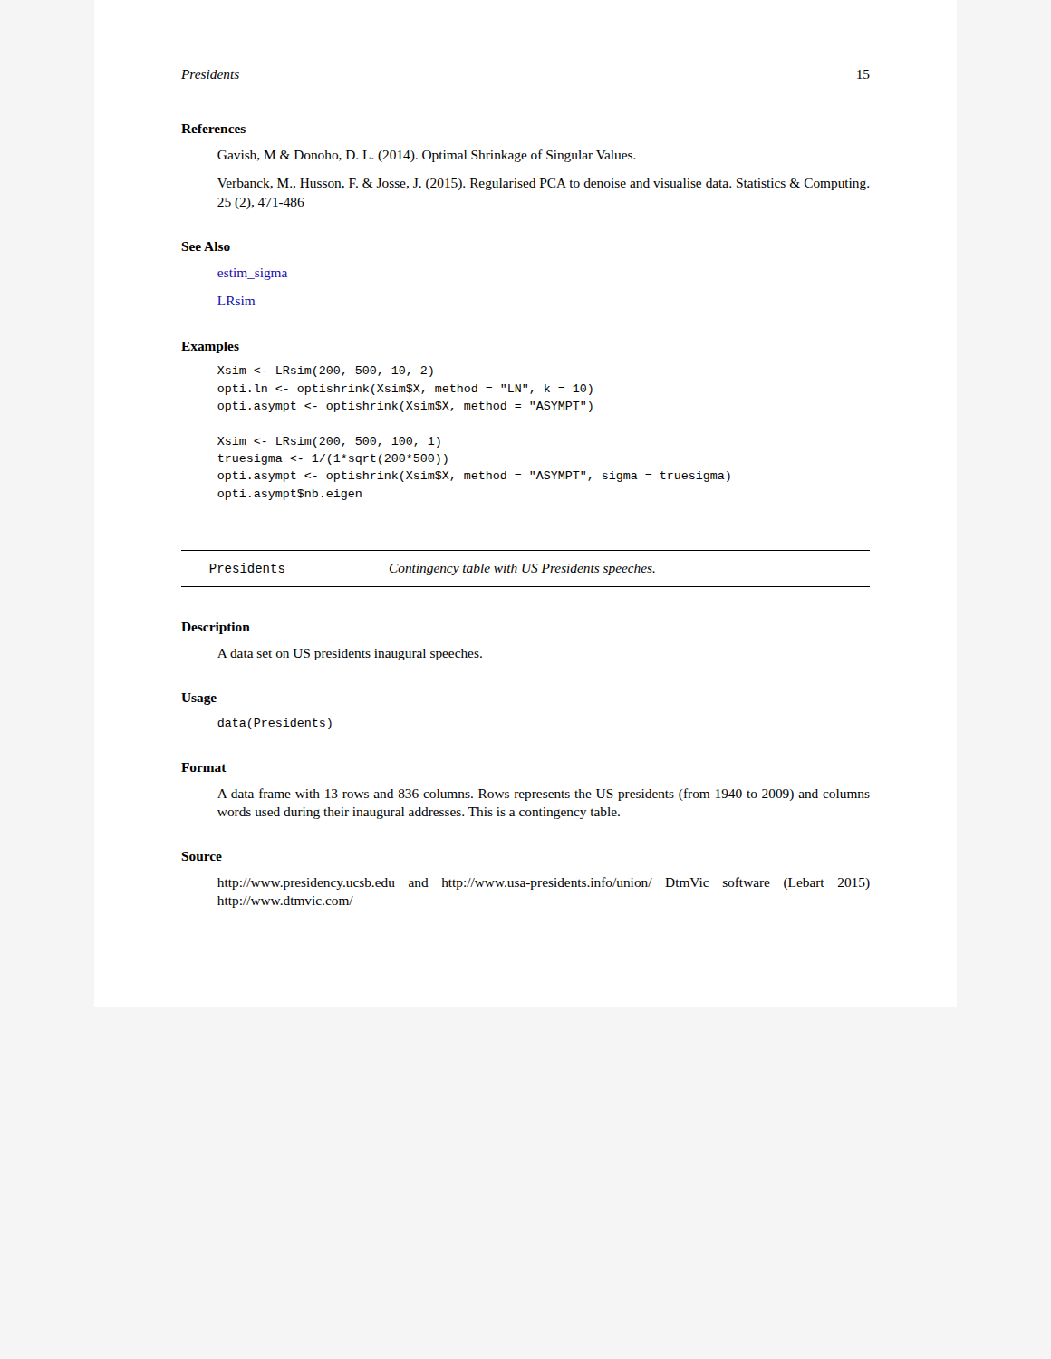Presidents 15
References
Gavish, M & Donoho, D. L. (2014). Optimal Shrinkage of Singular Values.
Verbanck, M., Husson, F. & Josse, J. (2015). Regularised PCA to denoise and visualise data. Statistics & Computing. 25 (2), 471-486
See Also
estim_sigma
LRsim
Examples
Xsim <- LRsim(200, 500, 10, 2)
opti.ln <- optishrink(Xsim$X, method = "LN", k = 10)
opti.asympt <- optishrink(Xsim$X, method = "ASYMPT")

Xsim <- LRsim(200, 500, 100, 1)
truesigma <- 1/(1*sqrt(200*500))
opti.asympt <- optishrink(Xsim$X, method = "ASYMPT", sigma = truesigma)
opti.asympt$nb.eigen
| Presidents | Contingency table with US Presidents speeches. |
Description
A data set on US presidents inaugural speeches.
Usage
data(Presidents)
Format
A data frame with 13 rows and 836 columns. Rows represents the US presidents (from 1940 to 2009) and columns words used during their inaugural addresses. This is a contingency table.
Source
http://www.presidency.ucsb.edu and http://www.usa-presidents.info/union/ DtmVic software (Lebart 2015) http://www.dtmvic.com/